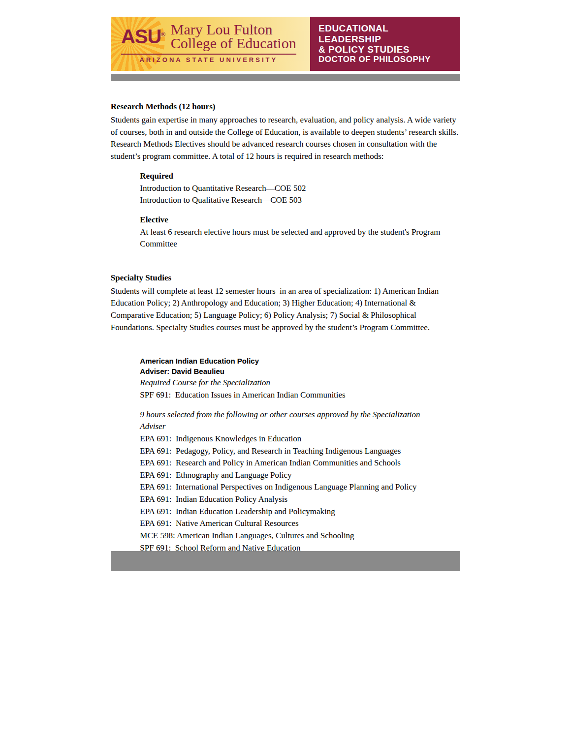ASU® Mary Lou Fulton College of Education
ARIZONA STATE UNIVERSITY
Educational
Leadership
& Policy Studies
Doctor of Philosophy
Research Methods (12 hours)
Students gain expertise in many approaches to research, evaluation, and policy analysis. A wide variety of courses, both in and outside the College of Education, is available to deepen students’ research skills. Research Methods Electives should be advanced research courses chosen in consultation with the student’s program committee. A total of 12 hours is required in research methods:
Required
Introduction to Quantitative Research—COE 502
Introduction to Qualitative Research—COE 503
Elective
At least 6 research elective hours must be selected and approved by the student's Program Committee
Specialty Studies
Students will complete at least 12 semester hours in an area of specialization: 1) American Indian Education Policy; 2) Anthropology and Education; 3) Higher Education; 4) International & Comparative Education; 5) Language Policy; 6) Policy Analysis; 7) Social & Philosophical Foundations. Specialty Studies courses must be approved by the student’s Program Committee.
American Indian Education Policy
Adviser: David Beaulieu
Required Course for the Specialization
SPF 691: Education Issues in American Indian Communities
9 hours selected from the following or other courses approved by the Specialization
Adviser
EPA 691: Indigenous Knowledges in Education
EPA 691: Pedagogy, Policy, and Research in Teaching Indigenous Languages
EPA 691: Research and Policy in American Indian Communities and Schools
EPA 691: Ethnography and Language Policy
EPA 691: International Perspectives on Indigenous Language Planning and Policy
EPA 691: Indian Education Policy Analysis
EPA 691: Indian Education Leadership and Policymaking
EPA 691: Native American Cultural Resources
MCE 598: American Indian Languages, Cultures and Schooling
SPF 691: School Reform and Native Education
SPF 691: History of American Indian Education Policy